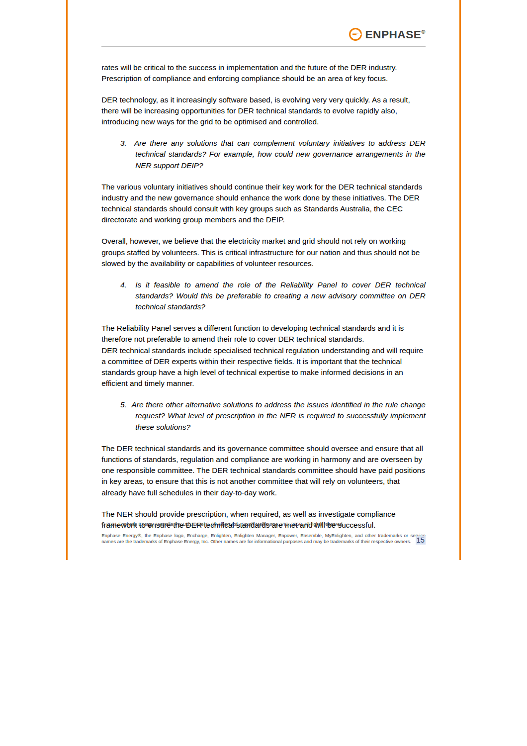ENPHASE®
rates will be critical to the success in implementation and the future of the DER industry. Prescription of compliance and enforcing compliance should be an area of key focus.
DER technology, as it increasingly software based, is evolving very very quickly. As a result, there will be increasing opportunities for DER technical standards to evolve rapidly also, introducing new ways for the grid to be optimised and controlled.
3. Are there any solutions that can complement voluntary initiatives to address DER technical standards? For example, how could new governance arrangements in the NER support DEIP?
The various voluntary initiatives should continue their key work for the DER technical standards industry and the new governance should enhance the work done by these initiatives. The DER technical standards should consult with key groups such as Standards Australia, the CEC directorate and working group members and the DEIP.
Overall, however, we believe that the electricity market and grid should not rely on working groups staffed by volunteers. This is critical infrastructure for our nation and thus should not be slowed by the availability or capabilities of volunteer resources.
4. Is it feasible to amend the role of the Reliability Panel to cover DER technical standards? Would this be preferable to creating a new advisory committee on DER technical standards?
The Reliability Panel serves a different function to developing technical standards and it is therefore not preferable to amend their role to cover DER technical standards.
DER technical standards include specialised technical regulation understanding and will require a committee of DER experts within their respective fields. It is important that the technical standards group have a high level of technical expertise to make informed decisions in an efficient and timely manner.
5. Are there other alternative solutions to address the issues identified in the rule change request? What level of prescription in the NER is required to successfully implement these solutions?
The DER technical standards and its governance committee should oversee and ensure that all functions of standards, regulation and compliance are working in harmony and are overseen by one responsible committee. The DER technical standards committee should have paid positions in key areas, to ensure that this is not another committee that will rely on volunteers, that already have full schedules in their day-to-day work.
The NER should provide prescription, when required, as well as investigate compliance framework to ensure the DER technical standards are met and will be successful.
© 2021 Enphase Energy Australia Pty Ltd., Level 6, 60 Albert Rd., South Melbourne, VIC, 3250. All rights reserved.
Enphase Energy®, the Enphase logo, Encharge, Enlighten, Enlighten Manager, Enpower, Ensemble, MyEnlighten, and other trademarks or service names are the trademarks of Enphase Energy, Inc. Other names are for informational purposes and may be trademarks of their respective owners.
15